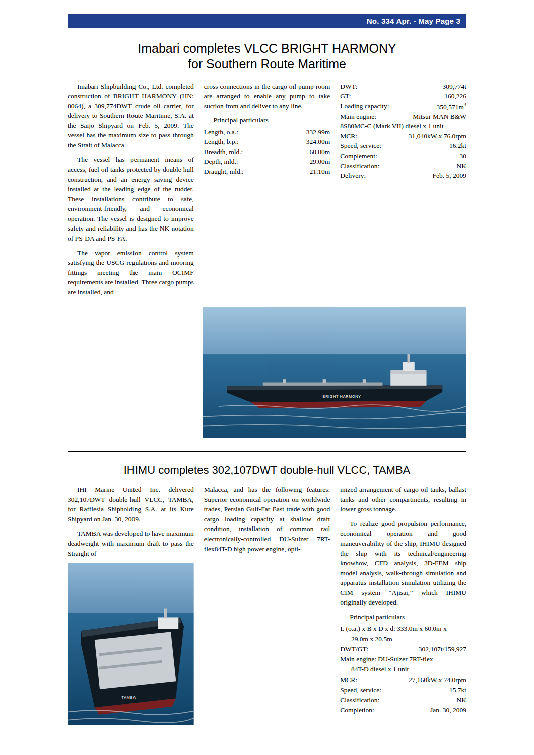No. 334 Apr. - May Page 3
Imabari completes VLCC BRIGHT HARMONY
for Southern Route Maritime
Imabari Shipbuilding Co., Ltd. completed construction of BRIGHT HARMONY (HN: 8064), a 309,774DWT crude oil carrier, for delivery to Southern Route Maritime, S.A. at the Saijo Shipyard on Feb. 5, 2009. The vessel has the maximum size to pass through the Strait of Malacca.
The vessel has permanent means of access, fuel oil tanks protected by double hull construction, and an energy saving device installed at the leading edge of the rudder. These installations contribute to safe, environment-friendly, and economical operation. The vessel is designed to improve safety and reliability and has the NK notation of PS-DA and PS-FA.
The vapor emission control system satisfying the USCG regulations and mooring fittings meeting the main OCIMF requirements are installed. Three cargo pumps are installed, and
cross connections in the cargo oil pump room are arranged to enable any pump to take suction from and deliver to any line.
Principal particulars
| Length, o.a.: | 332.99m |
| Length, b.p.: | 324.00m |
| Breadth, mld.: | 60.00m |
| Depth, mld.: | 29.00m |
| Draught, mld.: | 21.10m |
| DWT: | 309,774t |
| GT: | 160,226 |
| Loading capacity: | 350,571m 3 |
| Main engine: | Mitsui-MAN B&W |
| 8S80MC-C (Mark VII) diesel x 1 unit |
| MCR: | 31,040kW x 76.0rpm |
| Speed, service: | 16.2kt |
| Complement: | 30 |
| Classification: | NK |
| Delivery: | Feb. 5, 2009 |
BRIGHT HARMONY
IHIMU completes 302,107DWT double-hull VLCC, TAMBA
IHI Marine United Inc. delivered 302,107DWT double-hull VLCC, TAMBA, for Rafflesia Shipholding S.A. at its Kure Shipyard on Jan. 30, 2009.
TAMBA was developed to have maximum deadweight with maximum draft to pass the Straight of
TAMBA
Malacca, and has the following features: Superior economical operation on worldwide trades, Persian Gulf-Far East trade with good cargo loading capacity at shallow draft condition, installation of common rail electronically-controlled DU-Sulzer 7RT-flex84T-D high power engine, opti-
mized arrangement of cargo oil tanks, ballast tanks and other compartments, resulting in lower gross tonnage.
To realize good propulsion performance, economical operation and good maneuverability of the ship, IHIMU designed the ship with its technical/engineering knowhow, CFD analysis, 3D-FEM ship model analysis, walk-through simulation and apparatus installation simulation utilizing the CIM system “Ajisai,” which IHIMU originally developed.
Principal particulars
L (o.a.) x B x D x d: 333.0m x 60.0m x
29.0m x 20.5m
DWT/GT: 302,107t/159,927
Main engine: DU-Sulzer 7RT-flex
84T-D diesel x 1 unit
MCR: 27,160kW x 74.0rpm
Speed, service: 15.7kt
Classification: NK
Completion: Jan. 30, 2009